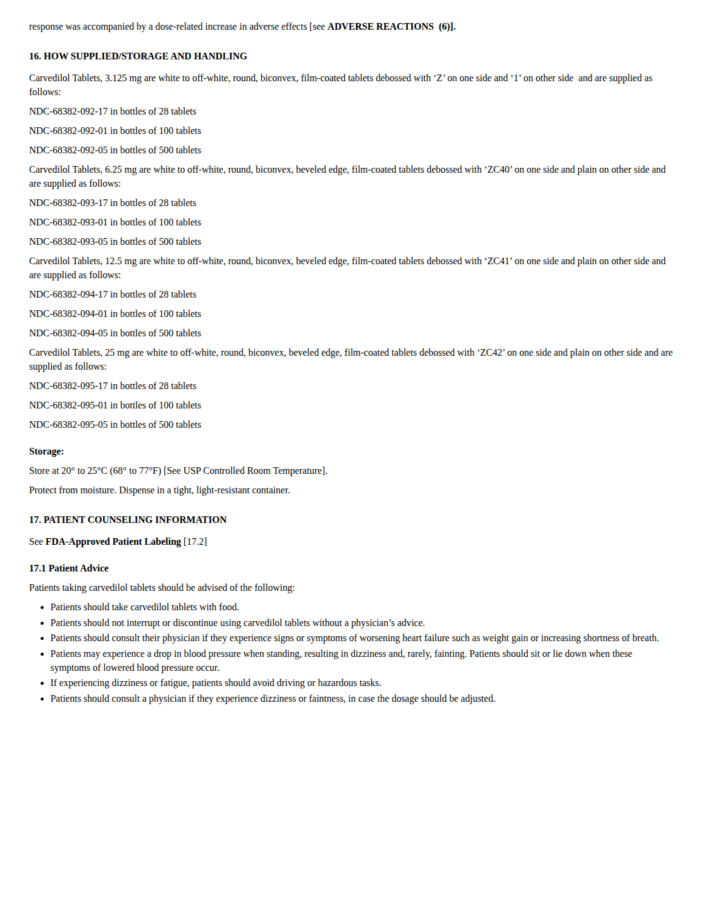response was accompanied by a dose-related increase in adverse effects [see ADVERSE REACTIONS (6)].
16. HOW SUPPLIED/STORAGE AND HANDLING
Carvedilol Tablets, 3.125 mg are white to off-white, round, biconvex, film-coated tablets debossed with ‘Z’ on one side and ‘1’ on other side and are supplied as follows:
NDC-68382-092-17 in bottles of 28 tablets
NDC-68382-092-01 in bottles of 100 tablets
NDC-68382-092-05 in bottles of 500 tablets
Carvedilol Tablets, 6.25 mg are white to off-white, round, biconvex, beveled edge, film-coated tablets debossed with ‘ZC40’ on one side and plain on other side and are supplied as follows:
NDC-68382-093-17 in bottles of 28 tablets
NDC-68382-093-01 in bottles of 100 tablets
NDC-68382-093-05 in bottles of 500 tablets
Carvedilol Tablets, 12.5 mg are white to off-white, round, biconvex, beveled edge, film-coated tablets debossed with ‘ZC41’ on one side and plain on other side and are supplied as follows:
NDC-68382-094-17 in bottles of 28 tablets
NDC-68382-094-01 in bottles of 100 tablets
NDC-68382-094-05 in bottles of 500 tablets
Carvedilol Tablets, 25 mg are white to off-white, round, biconvex, beveled edge, film-coated tablets debossed with ‘ZC42’ on one side and plain on other side and are supplied as follows:
NDC-68382-095-17 in bottles of 28 tablets
NDC-68382-095-01 in bottles of 100 tablets
NDC-68382-095-05 in bottles of 500 tablets
Storage:
Store at 20° to 25°C (68° to 77°F) [See USP Controlled Room Temperature].
Protect from moisture. Dispense in a tight, light-resistant container.
17. PATIENT COUNSELING INFORMATION
See FDA-Approved Patient Labeling [17.2]
17.1 Patient Advice
Patients taking carvedilol tablets should be advised of the following:
Patients should take carvedilol tablets with food.
Patients should not interrupt or discontinue using carvedilol tablets without a physician’s advice.
Patients should consult their physician if they experience signs or symptoms of worsening heart failure such as weight gain or increasing shortness of breath.
Patients may experience a drop in blood pressure when standing, resulting in dizziness and, rarely, fainting. Patients should sit or lie down when these symptoms of lowered blood pressure occur.
If experiencing dizziness or fatigue, patients should avoid driving or hazardous tasks.
Patients should consult a physician if they experience dizziness or faintness, in case the dosage should be adjusted.